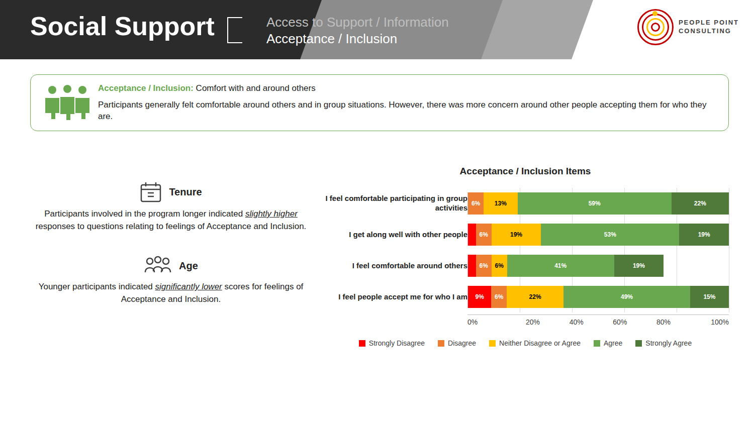Social Support
Access to Support / Information Acceptance / Inclusion
PEOPLE POINT
CONSULTING
Acceptance / Inclusion: Comfort with and around others
Participants generally felt comfortable around others and in group situations. However, there was more concern around other people accepting them for who they are.
Tenure
Participants involved in the program longer indicated slightly higher responses to questions relating to feelings of Acceptance and Inclusion.
Age
Younger participants indicated significantly lower scores for feelings of Acceptance and Inclusion.
Acceptance / Inclusion Items
| I feel comfortable participating in group activities | 6% 13% 59% 22% |
| I get along well with other people | 6% 19% 53% 19% |
| I feel comfortable around others | 6% 6% 41% 19% |
| I feel people accept me for who I am | 9% 6% 22% 49% 15% |
0%
20%
40%
60%
80%
100%
Strongly Disagree
Disagree
Neither Disagree or Agree
Agree
Strongly Agree